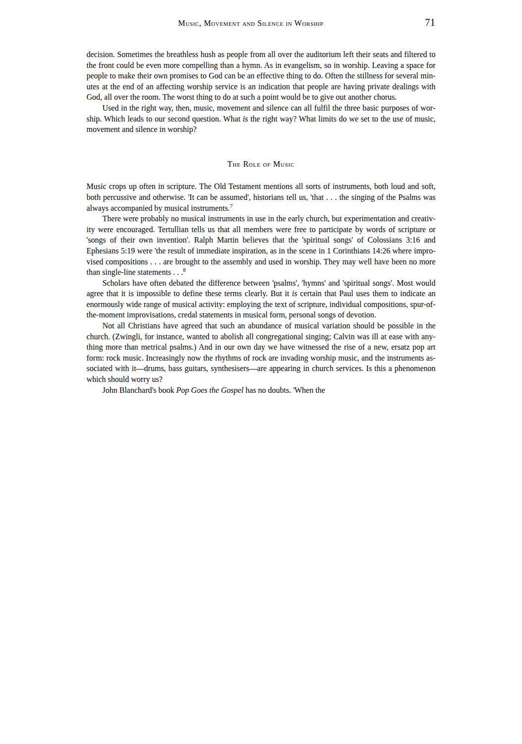Music, Movement and Silence in Worship 71
decision. Sometimes the breathless hush as people from all over the auditorium left their seats and filtered to the front could be even more compelling than a hymn. As in evangelism, so in worship. Leaving a space for people to make their own promises to God can be an effective thing to do. Often the stillness for several minutes at the end of an affecting worship service is an indication that people are having private dealings with God, all over the room. The worst thing to do at such a point would be to give out another chorus.
Used in the right way, then, music, movement and silence can all fulfil the three basic purposes of worship. Which leads to our second question. What is the right way? What limits do we set to the use of music, movement and silence in worship?
The Role of Music
Music crops up often in scripture. The Old Testament mentions all sorts of instruments, both loud and soft, both percussive and otherwise. 'It can be assumed', historians tell us, 'that . . . the singing of the Psalms was always accompanied by musical instruments.7
There were probably no musical instruments in use in the early church, but experimentation and creativity were encouraged. Tertullian tells us that all members were free to participate by words of scripture or 'songs of their own invention'. Ralph Martin believes that the 'spiritual songs' of Colossians 3:16 and Ephesians 5:19 were 'the result of immediate inspiration, as in the scene in 1 Corinthians 14:26 where improvised compositions . . . are brought to the assembly and used in worship. They may well have been no more than single-line statements . . .8
Scholars have often debated the difference between 'psalms', 'hymns' and 'spiritual songs'. Most would agree that it is impossible to define these terms clearly. But it is certain that Paul uses them to indicate an enormously wide range of musical activity: employing the text of scripture, individual compositions, spur-of-the-moment improvisations, credal statements in musical form, personal songs of devotion.
Not all Christians have agreed that such an abundance of musical variation should be possible in the church. (Zwingli, for instance, wanted to abolish all congregational singing; Calvin was ill at ease with anything more than metrical psalms.) And in our own day we have witnessed the rise of a new, ersatz pop art form: rock music. Increasingly now the rhythms of rock are invading worship music, and the instruments associated with it—drums, bass guitars, synthesisers—are appearing in church services. Is this a phenomenon which should worry us?
John Blanchard's book Pop Goes the Gospel has no doubts. 'When the